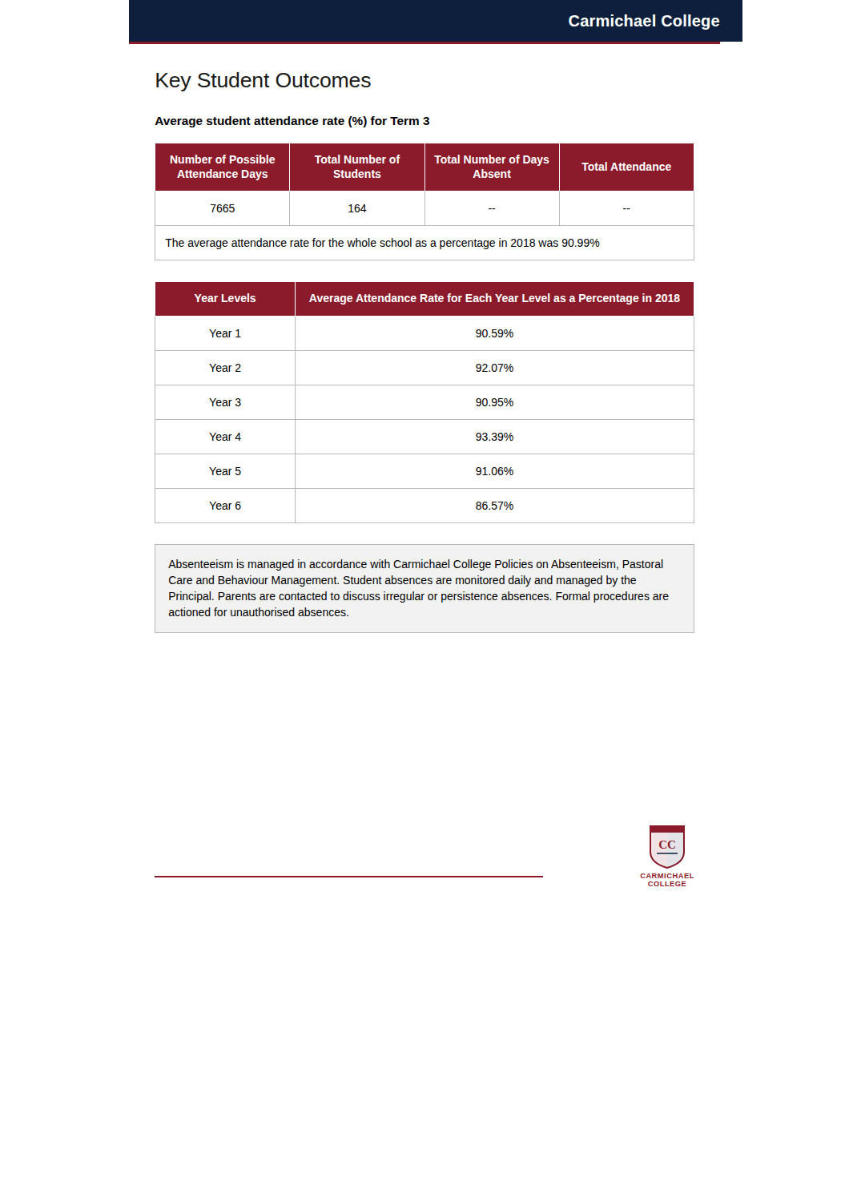Carmichael College
Key Student Outcomes
Average student attendance rate (%) for Term 3
| Number of Possible Attendance Days | Total Number of Students | Total Number of Days Absent | Total Attendance |
| --- | --- | --- | --- |
| 7665 | 164 | -- | -- |
| The average attendance rate for the whole school as a percentage in 2018 was 90.99% |
| Year Levels | Average Attendance Rate for Each Year Level as a Percentage in 2018 |
| --- | --- |
| Year 1 | 90.59% |
| Year 2 | 92.07% |
| Year 3 | 90.95% |
| Year 4 | 93.39% |
| Year 5 | 91.06% |
| Year 6 | 86.57% |
Absenteeism is managed in accordance with Carmichael College Policies on Absenteeism, Pastoral Care and Behaviour Management. Student absences are monitored daily and managed by the Principal. Parents are contacted to discuss irregular or persistence absences. Formal procedures are actioned for unauthorised absences.
CC
CARMICHAEL
COLLEGE